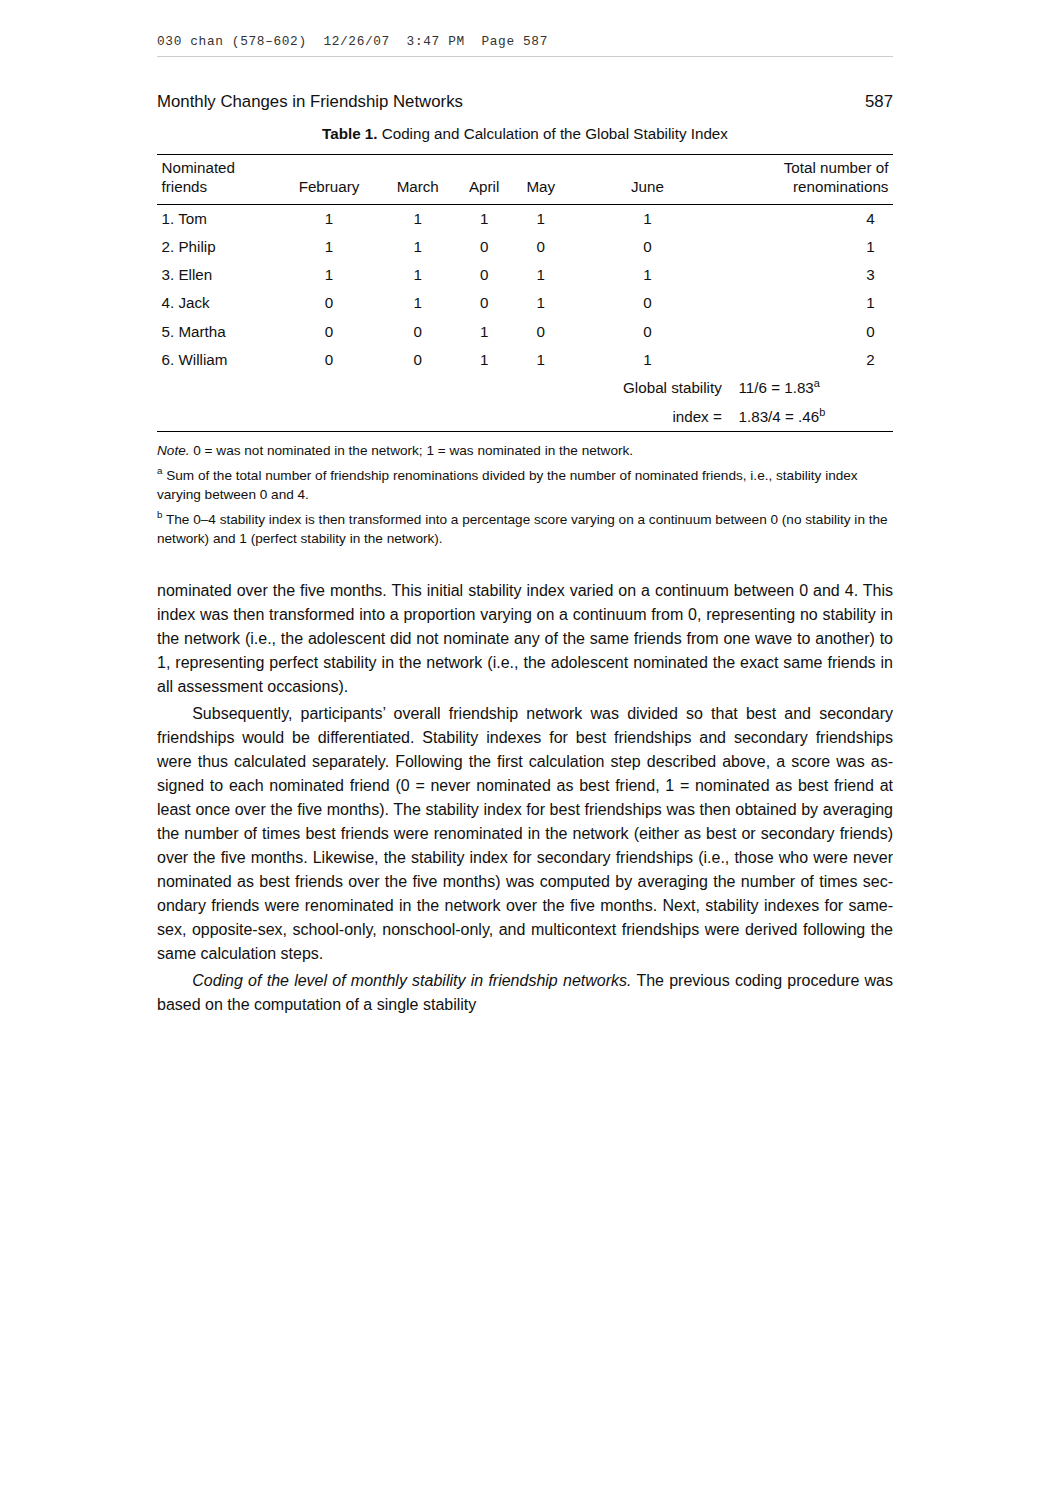030 chan (578–602) 12/26/07 3:47 PM Page 587
Monthly Changes in Friendship Networks 587
Table 1. Coding and Calculation of the Global Stability Index
| Nominated friends | February | March | April | May | June | Total number of renominations |
| --- | --- | --- | --- | --- | --- | --- |
| 1. Tom | 1 | 1 | 1 | 1 | 1 | 4 |
| 2. Philip | 1 | 1 | 0 | 0 | 0 | 1 |
| 3. Ellen | 1 | 1 | 0 | 1 | 1 | 3 |
| 4. Jack | 0 | 1 | 0 | 1 | 0 | 1 |
| 5. Martha | 0 | 0 | 1 | 0 | 0 | 0 |
| 6. William | 0 | 0 | 1 | 1 | 1 | 2 |
| | Global stability | 11/6 = 1.83 a |
| | index = | 1.83/4 = .46 b |
Note. 0 = was not nominated in the network; 1 = was nominated in the network.
a Sum of the total number of friendship renominations divided by the number of nominated friends, i.e., stability index varying between 0 and 4.
b The 0–4 stability index is then transformed into a percentage score varying on a continuum between 0 (no stability in the network) and 1 (perfect stability in the network).
nominated over the five months. This initial stability index varied on a continuum between 0 and 4. This index was then transformed into a proportion varying on a continuum from 0, representing no stability in the network (i.e., the adolescent did not nominate any of the same friends from one wave to another) to 1, representing perfect stability in the network (i.e., the adolescent nominated the exact same friends in all assessment occasions).
Subsequently, participants’ overall friendship network was divided so that best and secondary friendships would be differentiated. Stability indexes for best friendships and secondary friendships were thus calculated separately. Following the first calculation step described above, a score was assigned to each nominated friend (0 = never nominated as best friend, 1 = nominated as best friend at least once over the five months). The stability index for best friendships was then obtained by averaging the number of times best friends were renominated in the network (either as best or secondary friends) over the five months. Likewise, the stability index for secondary friendships (i.e., those who were never nominated as best friends over the five months) was computed by averaging the number of times secondary friends were renominated in the network over the five months. Next, stability indexes for same-sex, opposite-sex, school-only, nonschool-only, and multicontext friendships were derived following the same calculation steps.
Coding of the level of monthly stability in friendship networks. The previous coding procedure was based on the computation of a single stability